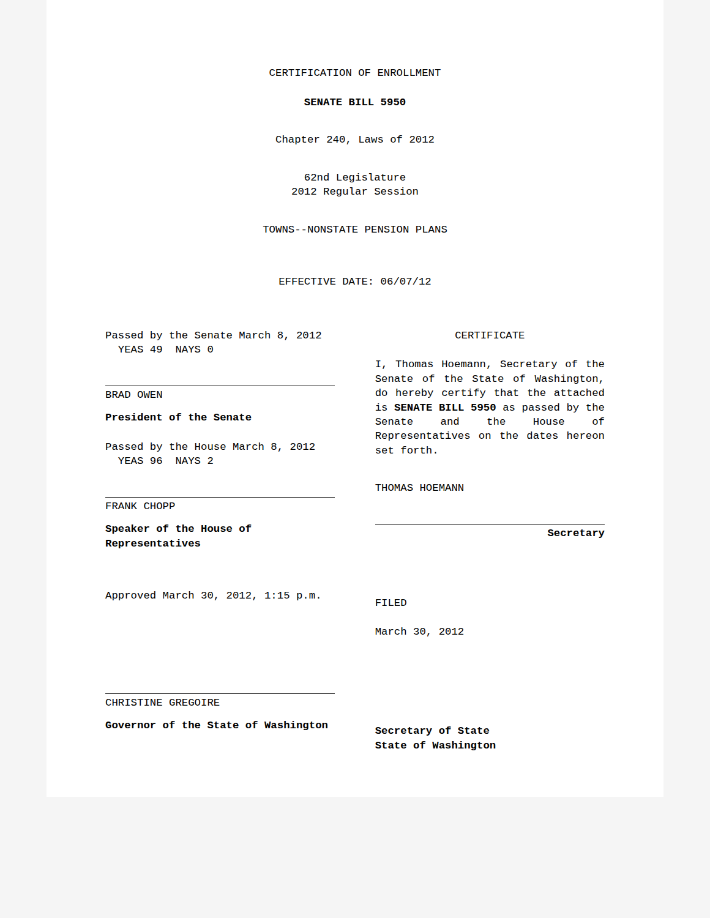CERTIFICATION OF ENROLLMENT
SENATE BILL 5950
Chapter 240, Laws of 2012
62nd Legislature
2012 Regular Session
TOWNS--NONSTATE PENSION PLANS
EFFECTIVE DATE: 06/07/12
Passed by the Senate March 8, 2012
YEAS 49 NAYS 0
BRAD OWEN
President of the Senate
Passed by the House March 8, 2012
YEAS 96 NAYS 2
FRANK CHOPP
Speaker of the House of Representatives
Approved March 30, 2012, 1:15 p.m.
CHRISTINE GREGOIRE
Governor of the State of Washington
CERTIFICATE
I, Thomas Hoemann, Secretary of the Senate of the State of Washington, do hereby certify that the attached is SENATE BILL 5950 as passed by the Senate and the House of Representatives on the dates hereon set forth.
THOMAS HOEMANN
Secretary
FILED
March 30, 2012
Secretary of State
State of Washington